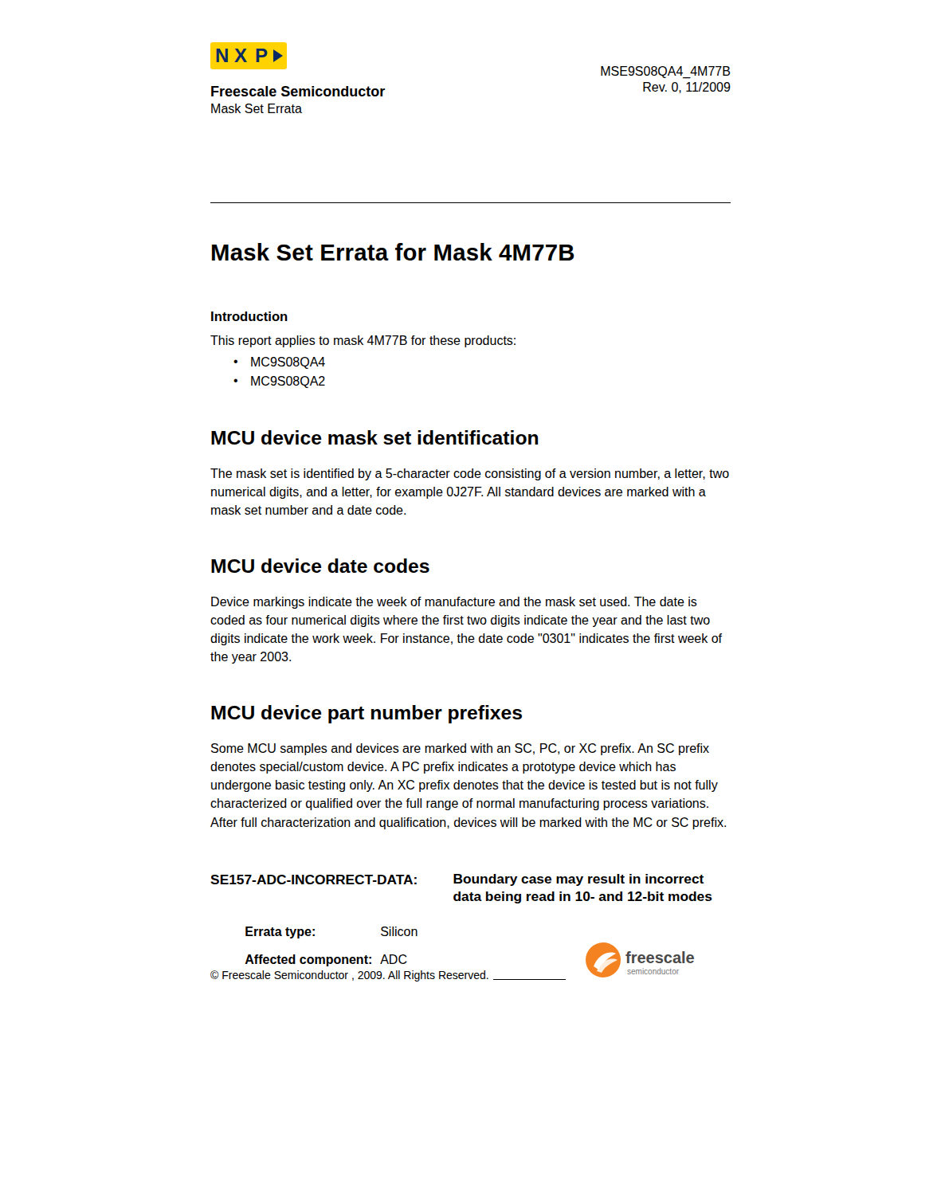N X P
Freescale Semiconductor
Mask Set Errata
MSE9S08QA4_4M77B
Rev. 0, 11/2009
Mask Set Errata for Mask 4M77B
Introduction
This report applies to mask 4M77B for these products:
MC9S08QA4
MC9S08QA2
MCU device mask set identification
The mask set is identified by a 5-character code consisting of a version number, a letter, two numerical digits, and a letter, for example 0J27F. All standard devices are marked with a mask set number and a date code.
MCU device date codes
Device markings indicate the week of manufacture and the mask set used. The date is coded as four numerical digits where the first two digits indicate the year and the last two digits indicate the work week. For instance, the date code "0301" indicates the first week of the year 2003.
MCU device part number prefixes
Some MCU samples and devices are marked with an SC, PC, or XC prefix. An SC prefix denotes special/custom device. A PC prefix indicates a prototype device which has undergone basic testing only. An XC prefix denotes that the device is tested but is not fully characterized or qualified over the full range of normal manufacturing process variations. After full characterization and qualification, devices will be marked with the MC or SC prefix.
SE157-ADC-INCORRECT-DATA:
Boundary case may result in incorrect data being read in 10- and 12-bit modes
Errata type:
Silicon
Affected component:
ADC
© Freescale Semiconductor , 2009. All Rights Reserved.
freescale semiconductor